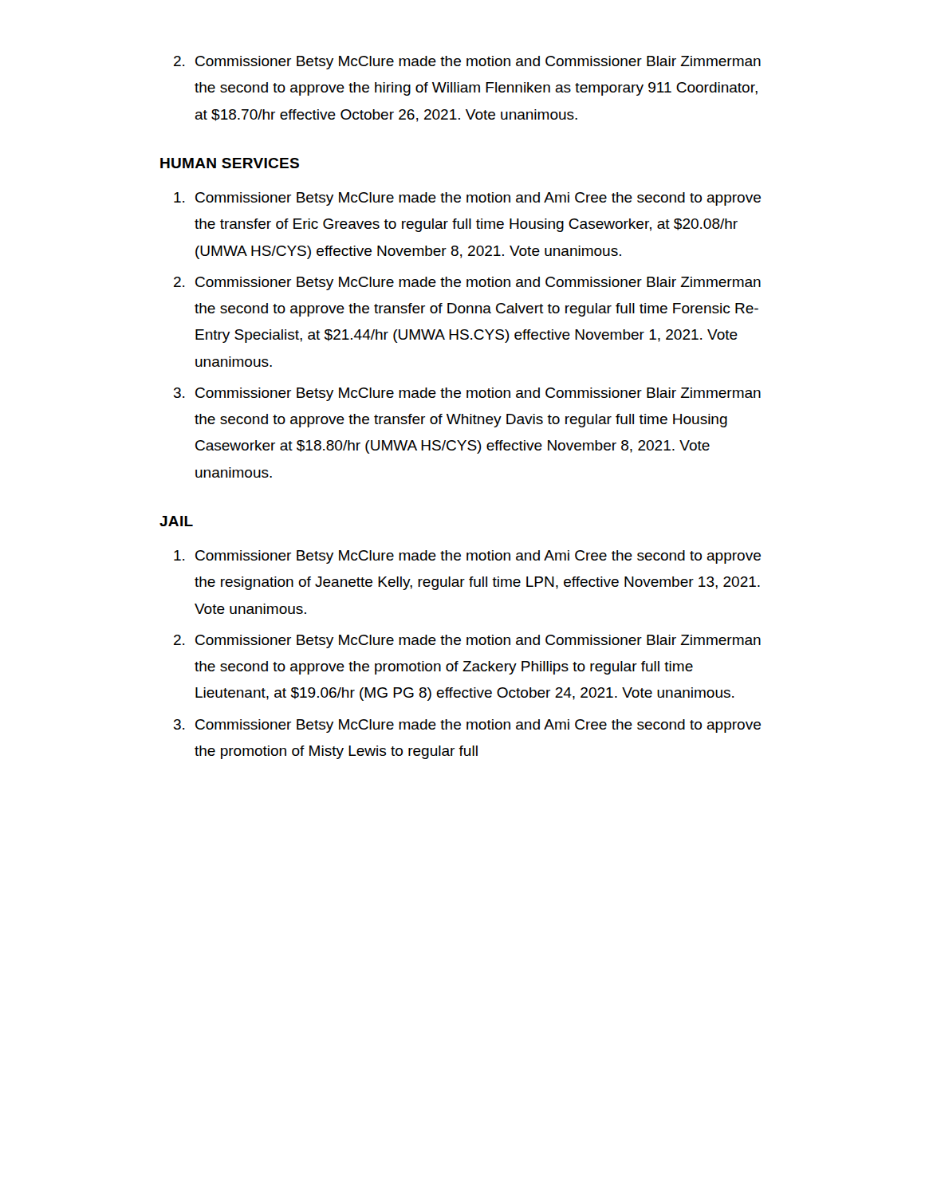Commissioner Betsy McClure made the motion and Commissioner Blair Zimmerman the second to approve the hiring of William Flenniken as temporary 911 Coordinator, at $18.70/hr effective October 26, 2021. Vote unanimous.
HUMAN SERVICES
Commissioner Betsy McClure made the motion and Ami Cree the second to approve the transfer of Eric Greaves to regular full time Housing Caseworker, at $20.08/hr (UMWA HS/CYS) effective November 8, 2021. Vote unanimous.
Commissioner Betsy McClure made the motion and Commissioner Blair Zimmerman the second to approve the transfer of Donna Calvert to regular full time Forensic Re-Entry Specialist, at $21.44/hr (UMWA HS.CYS) effective November 1, 2021. Vote unanimous.
Commissioner Betsy McClure made the motion and Commissioner Blair Zimmerman the second to approve the transfer of Whitney Davis to regular full time Housing Caseworker at $18.80/hr (UMWA HS/CYS) effective November 8, 2021. Vote unanimous.
JAIL
Commissioner Betsy McClure made the motion and Ami Cree the second to approve the resignation of Jeanette Kelly, regular full time LPN, effective November 13, 2021. Vote unanimous.
Commissioner Betsy McClure made the motion and Commissioner Blair Zimmerman the second to approve the promotion of Zackery Phillips to regular full time Lieutenant, at $19.06/hr (MG PG 8) effective October 24, 2021. Vote unanimous.
Commissioner Betsy McClure made the motion and Ami Cree the second to approve the promotion of Misty Lewis to regular full